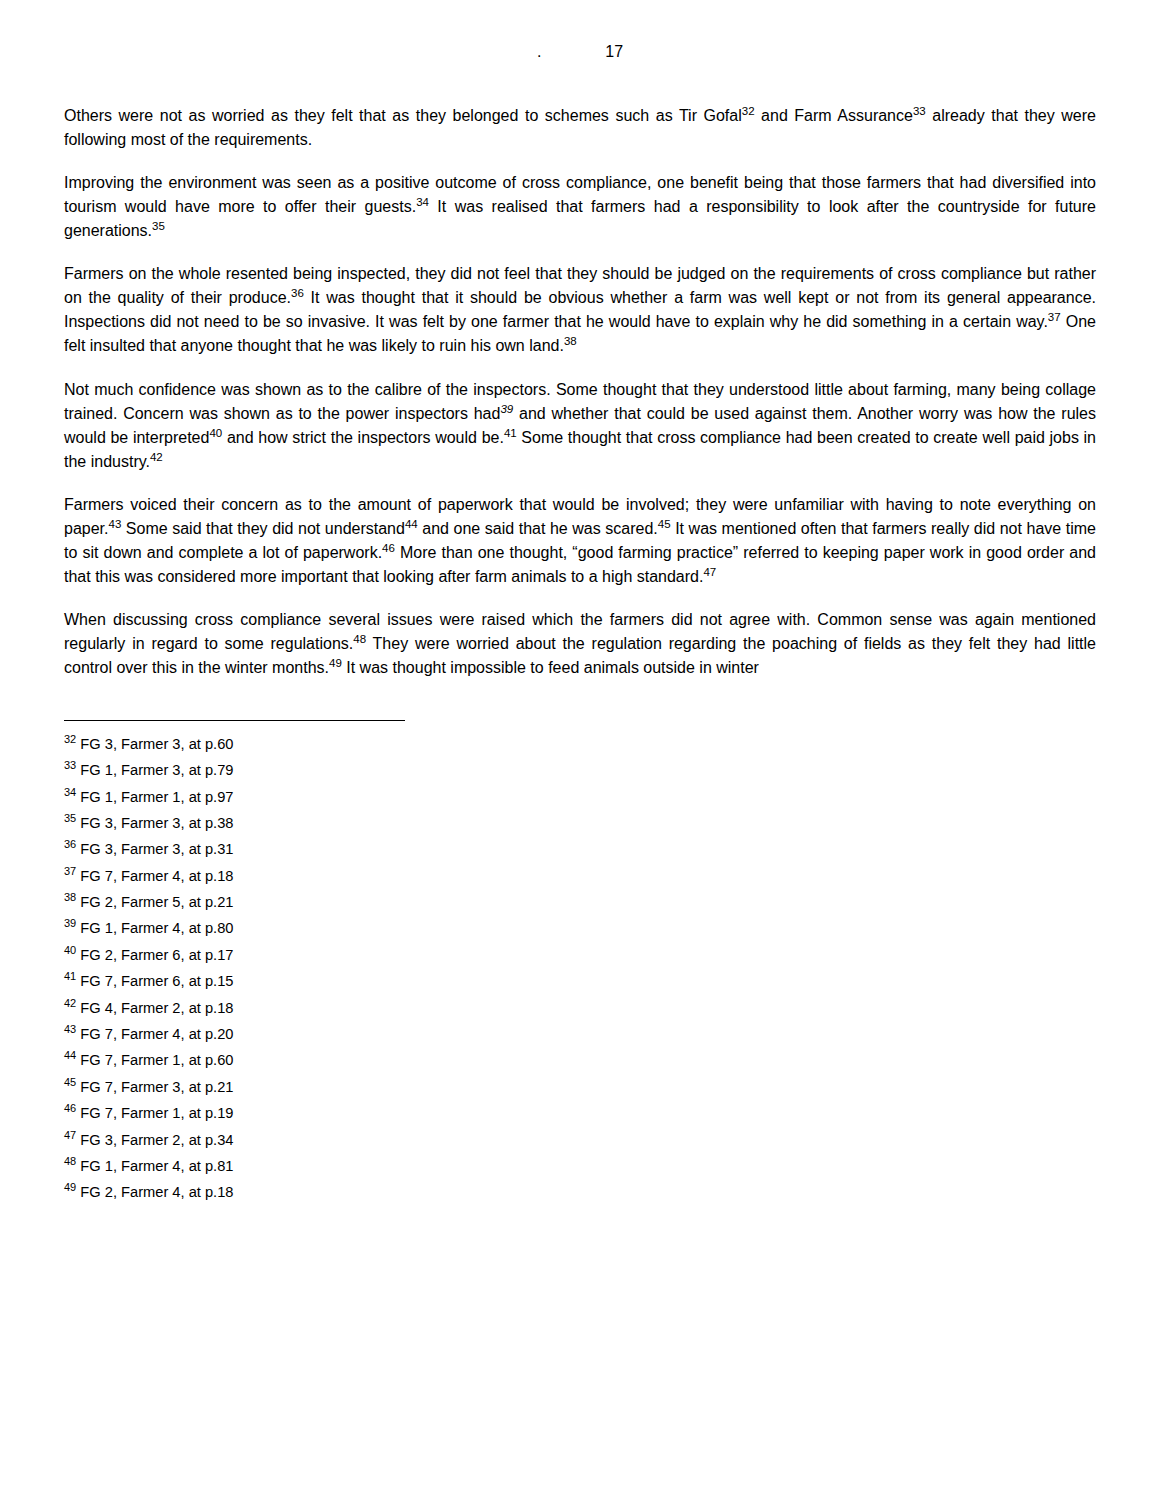. 17
Others were not as worried as they felt that as they belonged to schemes such as Tir Gofal32 and Farm Assurance33 already that they were following most of the requirements.
Improving the environment was seen as a positive outcome of cross compliance, one benefit being that those farmers that had diversified into tourism would have more to offer their guests.34 It was realised that farmers had a responsibility to look after the countryside for future generations.35
Farmers on the whole resented being inspected, they did not feel that they should be judged on the requirements of cross compliance but rather on the quality of their produce.36 It was thought that it should be obvious whether a farm was well kept or not from its general appearance. Inspections did not need to be so invasive. It was felt by one farmer that he would have to explain why he did something in a certain way.37 One felt insulted that anyone thought that he was likely to ruin his own land.38
Not much confidence was shown as to the calibre of the inspectors. Some thought that they understood little about farming, many being collage trained. Concern was shown as to the power inspectors had39 and whether that could be used against them. Another worry was how the rules would be interpreted40 and how strict the inspectors would be.41 Some thought that cross compliance had been created to create well paid jobs in the industry.42
Farmers voiced their concern as to the amount of paperwork that would be involved; they were unfamiliar with having to note everything on paper.43 Some said that they did not understand44 and one said that he was scared.45 It was mentioned often that farmers really did not have time to sit down and complete a lot of paperwork.46 More than one thought, “good farming practice” referred to keeping paper work in good order and that this was considered more important that looking after farm animals to a high standard.47
When discussing cross compliance several issues were raised which the farmers did not agree with. Common sense was again mentioned regularly in regard to some regulations.48 They were worried about the regulation regarding the poaching of fields as they felt they had little control over this in the winter months.49 It was thought impossible to feed animals outside in winter
32 FG 3, Farmer 3, at p.60
33 FG 1, Farmer 3, at p.79
34 FG 1, Farmer 1, at p.97
35 FG 3, Farmer 3, at p.38
36 FG 3, Farmer 3, at p.31
37 FG 7, Farmer 4, at p.18
38 FG 2, Farmer 5, at p.21
39 FG 1, Farmer 4, at p.80
40 FG 2, Farmer 6, at p.17
41 FG 7, Farmer 6, at p.15
42 FG 4, Farmer 2, at p.18
43 FG 7, Farmer 4, at p.20
44 FG 7, Farmer 1, at p.60
45 FG 7, Farmer 3, at p.21
46 FG 7, Farmer 1, at p.19
47 FG 3, Farmer 2, at p.34
48 FG 1, Farmer 4, at p.81
49 FG 2, Farmer 4, at p.18